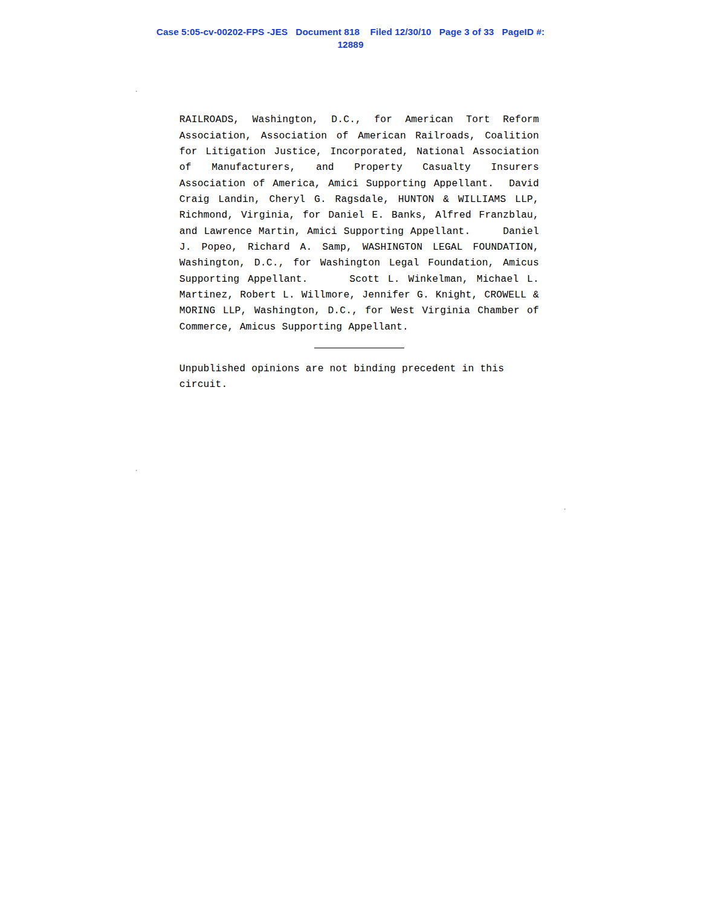Case 5:05-cv-00202-FPS -JES Document 818 Filed 12/30/10 Page 3 of 33 PageID #: 12889
· · ·
RAILROADS, Washington, D.C., for American Tort Reform Association, Association of American Railroads, Coalition for Litigation Justice, Incorporated, National Association of Manufacturers, and Property Casualty Insurers Association of America, Amici Supporting Appellant. David Craig Landin, Cheryl G. Ragsdale, HUNTON & WILLIAMS LLP, Richmond, Virginia, for Daniel E. Banks, Alfred Franzblau, and Lawrence Martin, Amici Supporting Appellant. Daniel J. Popeo, Richard A. Samp, WASHINGTON LEGAL FOUNDATION, Washington, D.C., for Washington Legal Foundation, Amicus Supporting Appellant. Scott L. Winkelman, Michael L. Martinez, Robert L. Willmore, Jennifer G. Knight, CROWELL & MORING LLP, Washington, D.C., for West Virginia Chamber of Commerce, Amicus Supporting Appellant.
Unpublished opinions are not binding precedent in this circuit.